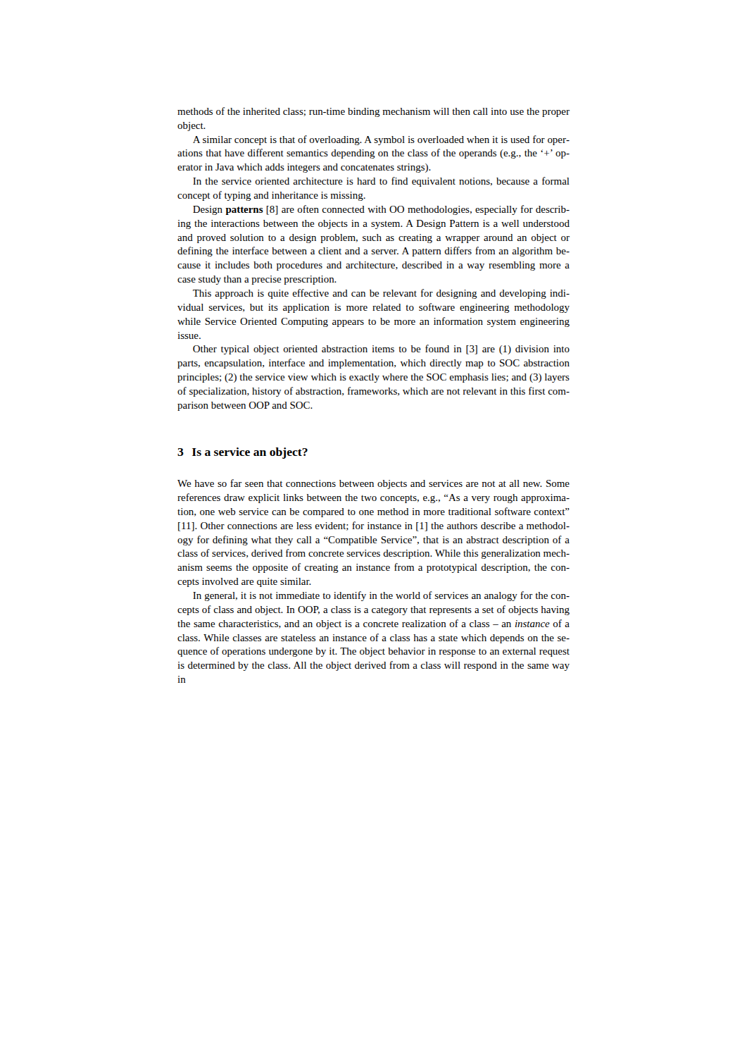methods of the inherited class; run-time binding mechanism will then call into use the proper object.
A similar concept is that of overloading. A symbol is overloaded when it is used for operations that have different semantics depending on the class of the operands (e.g., the ‘+’ operator in Java which adds integers and concatenates strings).
In the service oriented architecture is hard to find equivalent notions, because a formal concept of typing and inheritance is missing.
Design patterns [8] are often connected with OO methodologies, especially for describing the interactions between the objects in a system. A Design Pattern is a well understood and proved solution to a design problem, such as creating a wrapper around an object or defining the interface between a client and a server. A pattern differs from an algorithm because it includes both procedures and architecture, described in a way resembling more a case study than a precise prescription.
This approach is quite effective and can be relevant for designing and developing individual services, but its application is more related to software engineering methodology while Service Oriented Computing appears to be more an information system engineering issue.
Other typical object oriented abstraction items to be found in [3] are (1) division into parts, encapsulation, interface and implementation, which directly map to SOC abstraction principles; (2) the service view which is exactly where the SOC emphasis lies; and (3) layers of specialization, history of abstraction, frameworks, which are not relevant in this first comparison between OOP and SOC.
3 Is a service an object?
We have so far seen that connections between objects and services are not at all new. Some references draw explicit links between the two concepts, e.g., “As a very rough approximation, one web service can be compared to one method in more traditional software context” [11]. Other connections are less evident; for instance in [1] the authors describe a methodology for defining what they call a “Compatible Service”, that is an abstract description of a class of services, derived from concrete services description. While this generalization mechanism seems the opposite of creating an instance from a prototypical description, the concepts involved are quite similar.
In general, it is not immediate to identify in the world of services an analogy for the concepts of class and object. In OOP, a class is a category that represents a set of objects having the same characteristics, and an object is a concrete realization of a class – an instance of a class. While classes are stateless an instance of a class has a state which depends on the sequence of operations undergone by it. The object behavior in response to an external request is determined by the class. All the object derived from a class will respond in the same way in